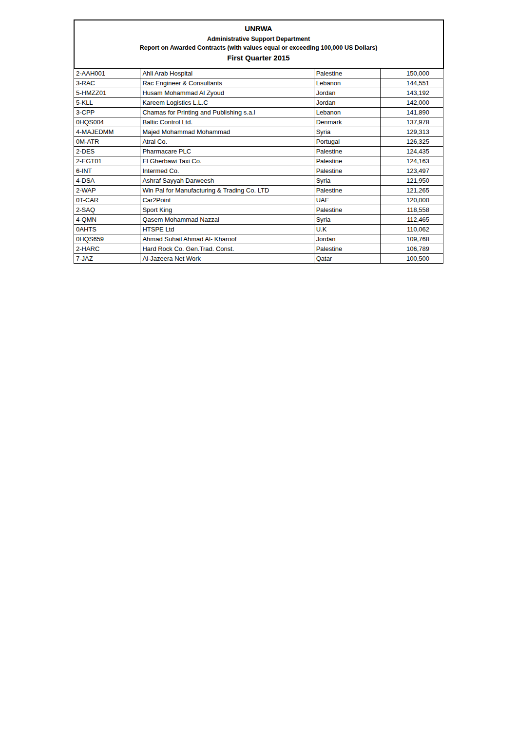| UNRWA Administrative Support Department Report on Awarded Contracts (with values equal or exceeding 100,000 US Dollars) First Quarter 2015 |
| --- |
| 2-AAH001 | Ahli Arab Hospital | Palestine | 150,000 |
| 3-RAC | Rac Engineer & Consultants | Lebanon | 144,551 |
| 5-HMZZ01 | Husam Mohammad Al Zyoud | Jordan | 143,192 |
| 5-KLL | Kareem Logistics L.L.C | Jordan | 142,000 |
| 3-CPP | Chamas for Printing and Publishing s.a.l | Lebanon | 141,890 |
| 0HQS004 | Baltic Control Ltd. | Denmark | 137,978 |
| 4-MAJEDMM | Majed Mohammad Mohammad | Syria | 129,313 |
| 0M-ATR | Atral Co. | Portugal | 126,325 |
| 2-DES | Pharmacare PLC | Palestine | 124,435 |
| 2-EGT01 | El Gherbawi Taxi Co. | Palestine | 124,163 |
| 6-INT | Intermed Co. | Palestine | 123,497 |
| 4-DSA | Ashraf Sayyah Darweesh | Syria | 121,950 |
| 2-WAP | Win Pal for Manufacturing & Trading Co. LTD | Palestine | 121,265 |
| 0T-CAR | Car2Point | UAE | 120,000 |
| 2-SAQ | Sport King | Palestine | 118,558 |
| 4-QMN | Qasem Mohammad Nazzal | Syria | 112,465 |
| 0AHTS | HTSPE Ltd | U.K | 110,062 |
| 0HQS659 | Ahmad Suhail Ahmad Al- Kharoof | Jordan | 109,768 |
| 2-HARC | Hard Rock Co. Gen.Trad. Const. | Palestine | 106,789 |
| 7-JAZ | Al-Jazeera Net Work | Qatar | 100,500 |